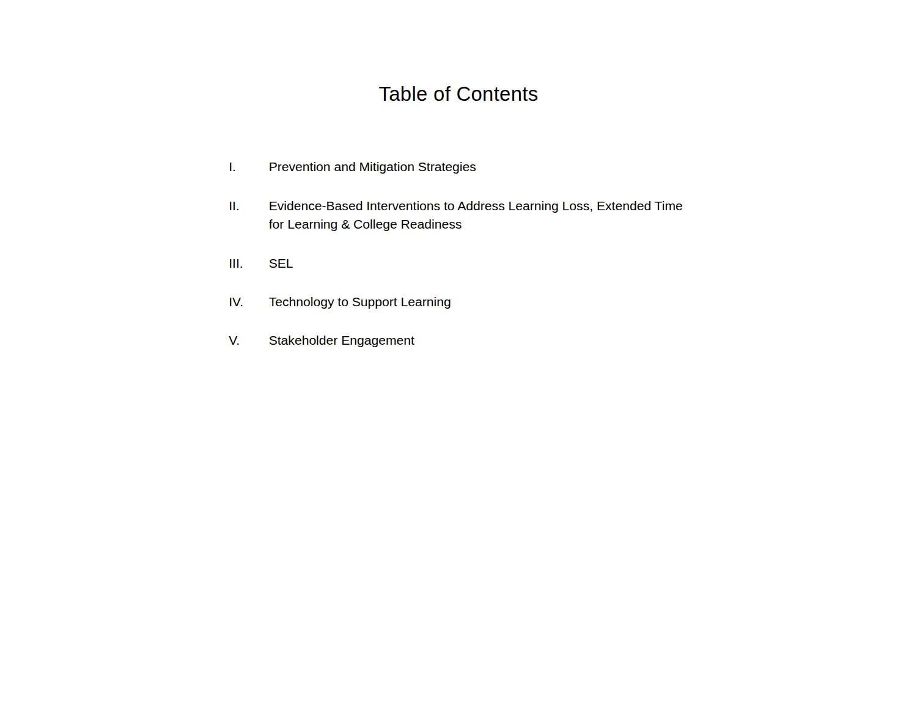Table of Contents
I. Prevention and Mitigation Strategies
II. Evidence-Based Interventions to Address Learning Loss, Extended Time for Learning & College Readiness
III. SEL
IV. Technology to Support Learning
V. Stakeholder Engagement